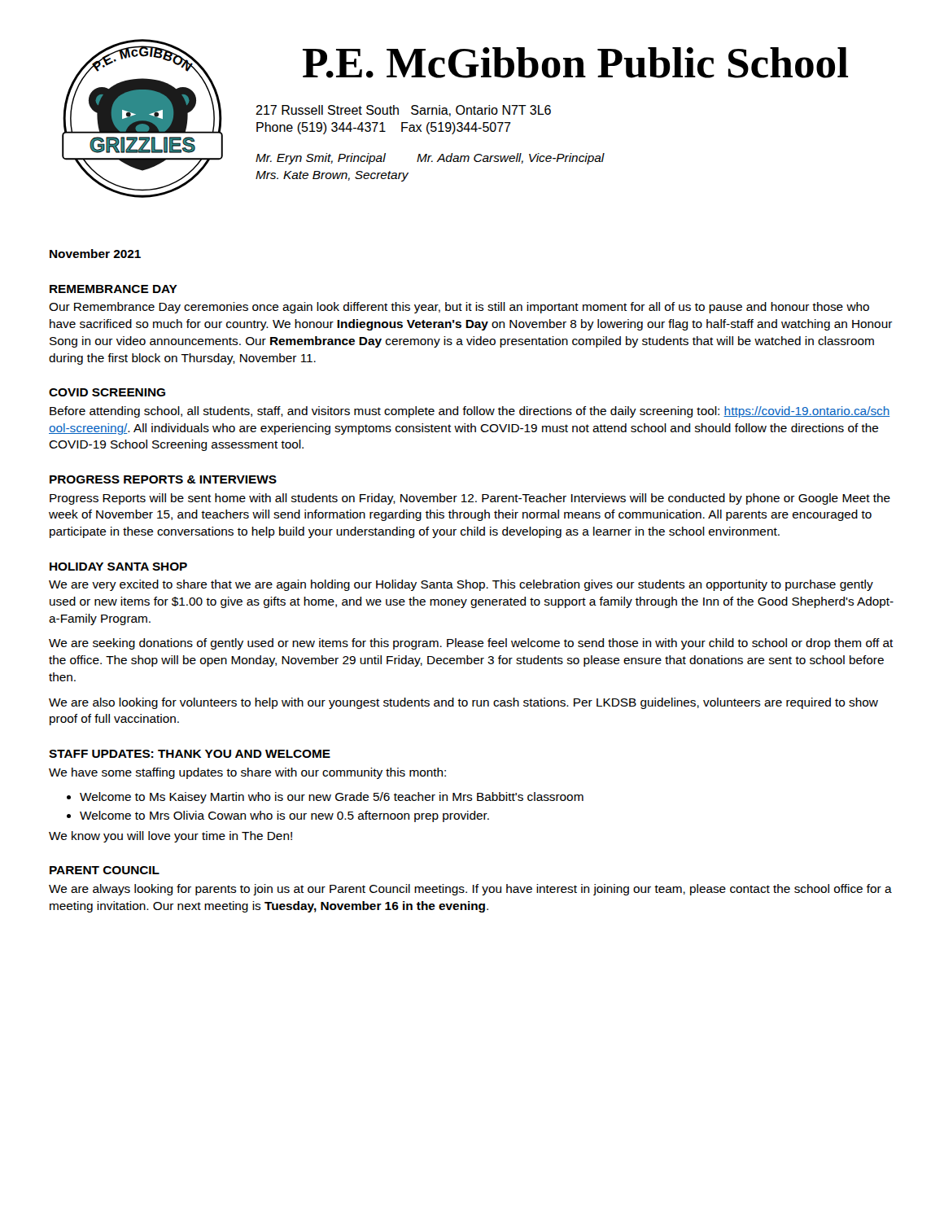P.E. McGIBBON GRIZZLIES
P.E. McGibbon Public School
217 Russell Street South Sarnia, Ontario N7T 3L6
Phone (519) 344-4371 Fax (519)344-5077
Mr. Eryn Smit, Principal Mr. Adam Carswell, Vice-Principal
Mrs. Kate Brown, Secretary
November 2021
Remembrance Day
Our Remembrance Day ceremonies once again look different this year, but it is still an important moment for all of us to pause and honour those who have sacrificed so much for our country. We honour Indiegnous Veteran's Day on November 8 by lowering our flag to half-staff and watching an Honour Song in our video announcements. Our Remembrance Day ceremony is a video presentation compiled by students that will be watched in classroom during the first block on Thursday, November 11.
Covid Screening
Before attending school, all students, staff, and visitors must complete and follow the directions of the daily screening tool: https://covid-19.ontario.ca/school-screening/. All individuals who are experiencing symptoms consistent with COVID-19 must not attend school and should follow the directions of the COVID-19 School Screening assessment tool.
Progress Reports & Interviews
Progress Reports will be sent home with all students on Friday, November 12. Parent-Teacher Interviews will be conducted by phone or Google Meet the week of November 15, and teachers will send information regarding this through their normal means of communication. All parents are encouraged to participate in these conversations to help build your understanding of your child is developing as a learner in the school environment.
Holiday Santa Shop
We are very excited to share that we are again holding our Holiday Santa Shop. This celebration gives our students an opportunity to purchase gently used or new items for $1.00 to give as gifts at home, and we use the money generated to support a family through the Inn of the Good Shepherd's Adopt-a-Family Program.
We are seeking donations of gently used or new items for this program. Please feel welcome to send those in with your child to school or drop them off at the office. The shop will be open Monday, November 29 until Friday, December 3 for students so please ensure that donations are sent to school before then.
We are also looking for volunteers to help with our youngest students and to run cash stations. Per LKDSB guidelines, volunteers are required to show proof of full vaccination.
Staff Updates: Thank You and Welcome
We have some staffing updates to share with our community this month:
Welcome to Ms Kaisey Martin who is our new Grade 5/6 teacher in Mrs Babbitt's classroom
Welcome to Mrs Olivia Cowan who is our new 0.5 afternoon prep provider.
We know you will love your time in The Den!
Parent Council
We are always looking for parents to join us at our Parent Council meetings. If you have interest in joining our team, please contact the school office for a meeting invitation. Our next meeting is Tuesday, November 16 in the evening.